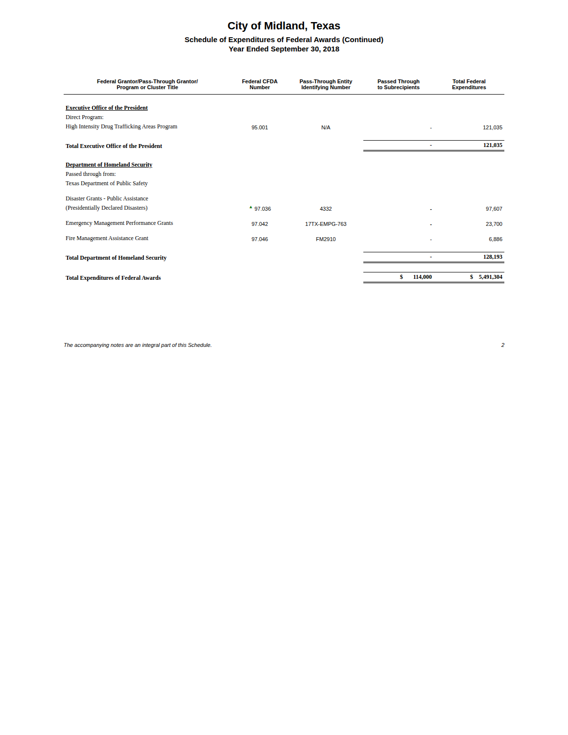City of Midland, Texas
Schedule of Expenditures of Federal Awards (Continued)
Year Ended September 30, 2018
| Federal Grantor/Pass-Through Grantor/ Program or Cluster Title | Federal CFDA Number | Pass-Through Entity Identifying Number | Passed Through to Subrecipients | Total Federal Expenditures |
| --- | --- | --- | --- | --- |
| Executive Office of the President | | | | |
| Direct Program: | | | | |
| High Intensity Drug Trafficking Areas Program | 95.001 | N/A | - | 121,035 |
| Total Executive Office of the President | | | - | 121,035 |
| Department of Homeland Security | | | | |
| Passed through from: | | | | |
| Texas Department of Public Safety | | | | |
| Disaster Grants - Public Assistance | | | | |
| (Presidentially Declared Disasters) | ▲ 97.036 | 4332 | - | 97,607 |
| Emergency Management Performance Grants | 97.042 | 17TX-EMPG-763 | - | 23,700 |
| Fire Management Assistance Grant | 97.046 | FM2910 | - | 6,886 |
| Total Department of Homeland Security | | | - | 128,193 |
| Total Expenditures of Federal Awards | | | $ 114,000 | $ 5,491,304 |
The accompanying notes are an integral part of this Schedule.
2